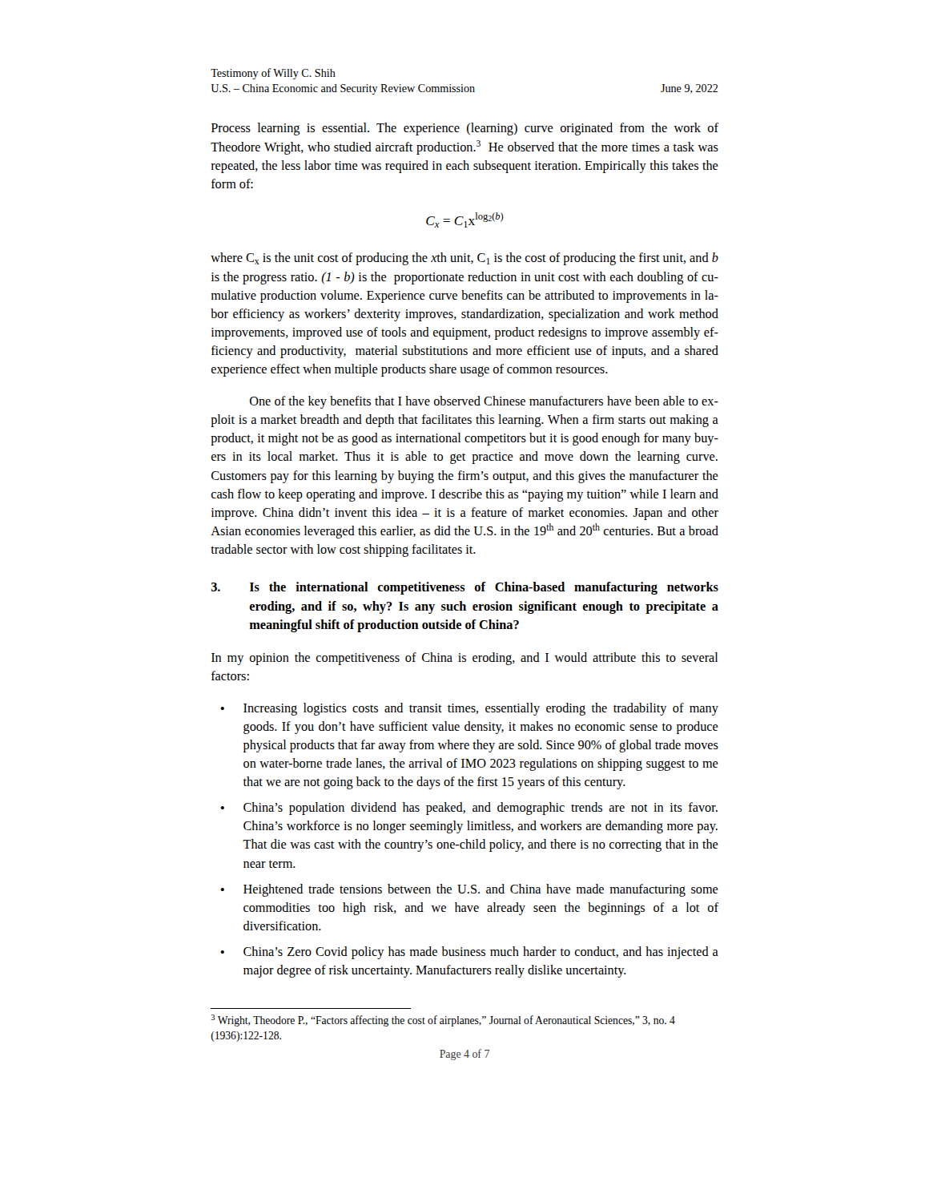Testimony of Willy C. Shih
U.S. – China Economic and Security Review Commission
June 9, 2022
Process learning is essential. The experience (learning) curve originated from the work of Theodore Wright, who studied aircraft production.3 He observed that the more times a task was repeated, the less labor time was required in each subsequent iteration. Empirically this takes the form of:
Cx = C 1xlog2(b)
where Cx is the unit cost of producing the xth unit, C1 is the cost of producing the first unit, and b is the progress ratio. (1 - b) is the proportionate reduction in unit cost with each doubling of cumulative production volume. Experience curve benefits can be attributed to improvements in labor efficiency as workers’ dexterity improves, standardization, specialization and work method improvements, improved use of tools and equipment, product redesigns to improve assembly efficiency and productivity, material substitutions and more efficient use of inputs, and a shared experience effect when multiple products share usage of common resources.
One of the key benefits that I have observed Chinese manufacturers have been able to exploit is a market breadth and depth that facilitates this learning. When a firm starts out making a product, it might not be as good as international competitors but it is good enough for many buyers in its local market. Thus it is able to get practice and move down the learning curve. Customers pay for this learning by buying the firm’s output, and this gives the manufacturer the cash flow to keep operating and improve. I describe this as “paying my tuition” while I learn and improve. China didn’t invent this idea – it is a feature of market economies. Japan and other Asian economies leveraged this earlier, as did the U.S. in the 19th and 20th centuries. But a broad tradable sector with low cost shipping facilitates it.
Is the international competitiveness of China-based manufacturing networks eroding, and if so, why? Is any such erosion significant enough to precipitate a meaningful shift of production outside of China?
In my opinion the competitiveness of China is eroding, and I would attribute this to several factors:
Increasing logistics costs and transit times, essentially eroding the tradability of many goods. If you don’t have sufficient value density, it makes no economic sense to produce physical products that far away from where they are sold. Since 90% of global trade moves on water-borne trade lanes, the arrival of IMO 2023 regulations on shipping suggest to me that we are not going back to the days of the first 15 years of this century.
China’s population dividend has peaked, and demographic trends are not in its favor. China’s workforce is no longer seemingly limitless, and workers are demanding more pay. That die was cast with the country’s one-child policy, and there is no correcting that in the near term.
Heightened trade tensions between the U.S. and China have made manufacturing some commodities too high risk, and we have already seen the beginnings of a lot of diversification.
China’s Zero Covid policy has made business much harder to conduct, and has injected a major degree of risk uncertainty. Manufacturers really dislike uncertainty.
3 Wright, Theodore P., “Factors affecting the cost of airplanes,” Journal of Aeronautical Sciences,” 3, no. 4 (1936):122-128.
Page 4 of 7